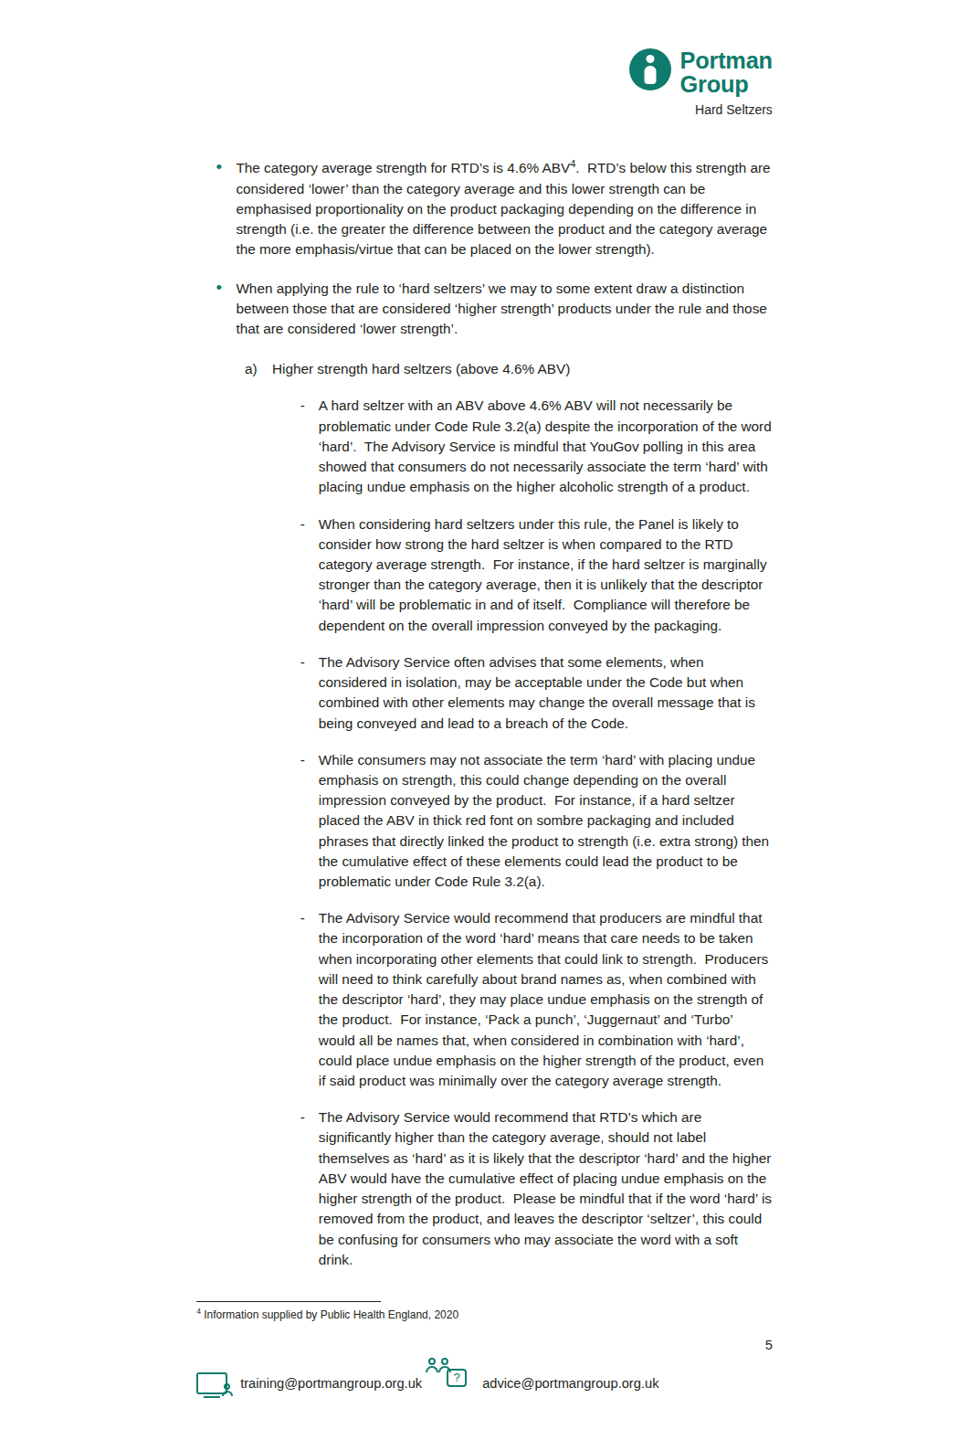Portman Group
Hard Seltzers
The category average strength for RTD’s is 4.6% ABV4. RTD’s below this strength are considered ‘lower’ than the category average and this lower strength can be emphasised proportionality on the product packaging depending on the difference in strength (i.e. the greater the difference between the product and the category average the more emphasis/virtue that can be placed on the lower strength).
When applying the rule to ‘hard seltzers’ we may to some extent draw a distinction between those that are considered ‘higher strength’ products under the rule and those that are considered ‘lower strength’.
Higher strength hard seltzers (above 4.6% ABV)
A hard seltzer with an ABV above 4.6% ABV will not necessarily be problematic under Code Rule 3.2(a) despite the incorporation of the word ‘hard’. The Advisory Service is mindful that YouGov polling in this area showed that consumers do not necessarily associate the term ‘hard’ with placing undue emphasis on the higher alcoholic strength of a product.
When considering hard seltzers under this rule, the Panel is likely to consider how strong the hard seltzer is when compared to the RTD category average strength. For instance, if the hard seltzer is marginally stronger than the category average, then it is unlikely that the descriptor ‘hard’ will be problematic in and of itself. Compliance will therefore be dependent on the overall impression conveyed by the packaging.
The Advisory Service often advises that some elements, when considered in isolation, may be acceptable under the Code but when combined with other elements may change the overall message that is being conveyed and lead to a breach of the Code.
While consumers may not associate the term ‘hard’ with placing undue emphasis on strength, this could change depending on the overall impression conveyed by the product. For instance, if a hard seltzer placed the ABV in thick red font on sombre packaging and included phrases that directly linked the product to strength (i.e. extra strong) then the cumulative effect of these elements could lead the product to be problematic under Code Rule 3.2(a).
The Advisory Service would recommend that producers are mindful that the incorporation of the word ‘hard’ means that care needs to be taken when incorporating other elements that could link to strength. Producers will need to think carefully about brand names as, when combined with the descriptor ‘hard’, they may place undue emphasis on the strength of the product. For instance, ‘Pack a punch’, ‘Juggernaut’ and ‘Turbo’ would all be names that, when considered in combination with ‘hard’, could place undue emphasis on the higher strength of the product, even if said product was minimally over the category average strength.
The Advisory Service would recommend that RTD’s which are significantly higher than the category average, should not label themselves as ‘hard’ as it is likely that the descriptor ‘hard’ and the higher ABV would have the cumulative effect of placing undue emphasis on the higher strength of the product. Please be mindful that if the word ‘hard’ is removed from the product, and leaves the descriptor ‘seltzer’, this could be confusing for consumers who may associate the word with a soft drink.
4 Information supplied by Public Health England, 2020
5
training@portmangroup.org.uk
? advice@portmangroup.org.uk